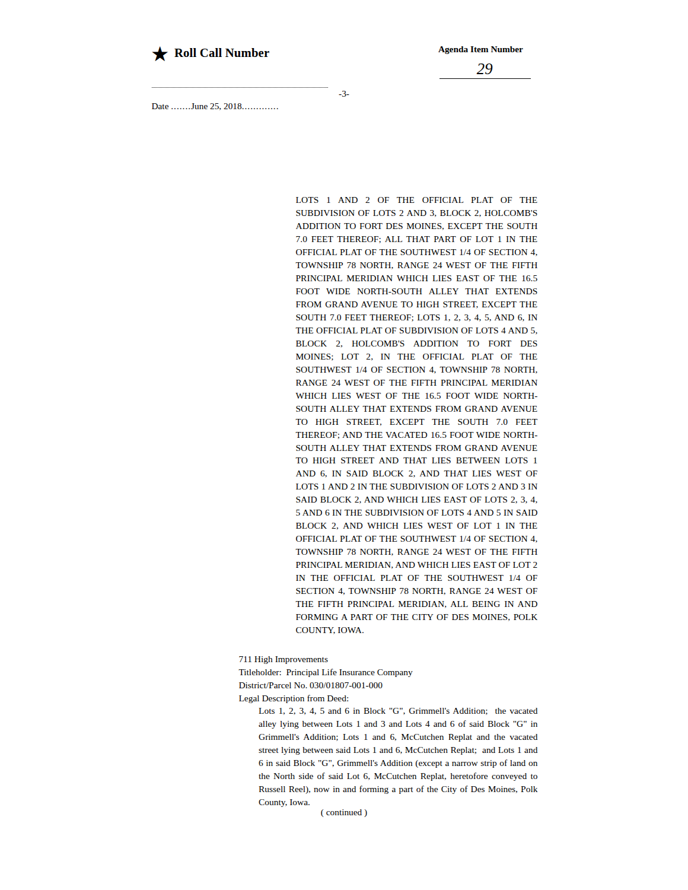★
Roll Call Number
Agenda Item Number
29
-3-
Date ....... June 25, 2018.............
Lots 1 and 2 of the Official Plat of the Subdivision of Lots 2 and 3, Block 2, Holcomb's Addition to Fort Des Moines, except the South 7.0 feet thereof; all that part of Lot 1 in the Official Plat of the Southwest 1/4 of Section 4, Township 78 North, Range 24 West of the Fifth Principal Meridian which lies East of the 16.5 foot wide North-South alley that extends from Grand Avenue to High Street, except the South 7.0 feet thereof; Lots 1, 2, 3, 4, 5, and 6, in the Official Plat of Subdivision of Lots 4 and 5, Block 2, Holcomb's Addition to Fort Des Moines; Lot 2, in the Official Plat of the Southwest 1/4 of Section 4, Township 78 North, Range 24 West of the Fifth Principal Meridian which lies West of the 16.5 foot wide North-South alley that extends from Grand Avenue to High Street, except the South 7.0 feet thereof; and the vacated 16.5 foot wide North-South alley that extends from Grand Avenue to High Street and that lies between Lots 1 and 6, in said Block 2, and that lies West of Lots 1 and 2 in the Subdivision of Lots 2 and 3 in said Block 2, and which lies East of Lots 2, 3, 4, 5 and 6 in the Subdivision of Lots 4 and 5 in said Block 2, and which lies West of Lot 1 in the Official Plat of the Southwest 1/4 of Section 4, Township 78 North, Range 24 West of the Fifth Principal Meridian, and which lies East of Lot 2 in the Official Plat of the Southwest 1/4 of Section 4, Township 78 North, Range 24 West of the Fifth Principal Meridian, all being in and forming a part of the City of Des Moines, Polk County, Iowa.
711 High Improvements
Titleholder: Principal Life Insurance Company
District/Parcel No. 030/01807-001-000
Legal Description from Deed:
Lots 1, 2, 3, 4, 5 and 6 in Block "G", Grimmell's Addition; the vacated alley lying between Lots 1 and 3 and Lots 4 and 6 of said Block "G" in Grimmell's Addition; Lots 1 and 6, McCutchen Replat and the vacated street lying between said Lots 1 and 6, McCutchen Replat; and Lots 1 and 6 in said Block "G", Grimmell's Addition (except a narrow strip of land on the North side of said Lot 6, McCutchen Replat, heretofore conveyed to Russell Reel), now in and forming a part of the City of Des Moines, Polk County, Iowa.
( continued )